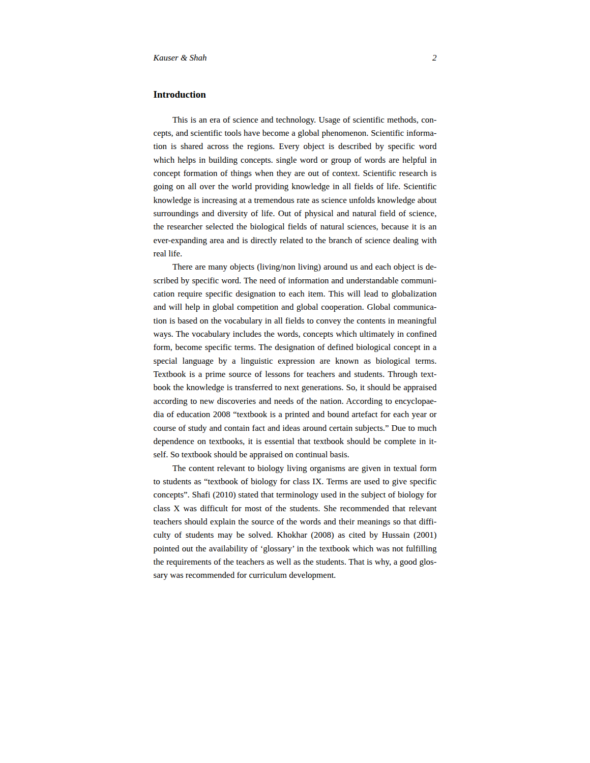Kauser & Shah 2
Introduction
This is an era of science and technology. Usage of scientific methods, concepts, and scientific tools have become a global phenomenon. Scientific information is shared across the regions. Every object is described by specific word which helps in building concepts. single word or group of words are helpful in concept formation of things when they are out of context. Scientific research is going on all over the world providing knowledge in all fields of life. Scientific knowledge is increasing at a tremendous rate as science unfolds knowledge about surroundings and diversity of life. Out of physical and natural field of science, the researcher selected the biological fields of natural sciences, because it is an ever-expanding area and is directly related to the branch of science dealing with real life.
There are many objects (living/non living) around us and each object is described by specific word. The need of information and understandable communication require specific designation to each item. This will lead to globalization and will help in global competition and global cooperation. Global communication is based on the vocabulary in all fields to convey the contents in meaningful ways. The vocabulary includes the words, concepts which ultimately in confined form, become specific terms. The designation of defined biological concept in a special language by a linguistic expression are known as biological terms. Textbook is a prime source of lessons for teachers and students. Through textbook the knowledge is transferred to next generations. So, it should be appraised according to new discoveries and needs of the nation. According to encyclopaedia of education 2008 “textbook is a printed and bound artefact for each year or course of study and contain fact and ideas around certain subjects.” Due to much dependence on textbooks, it is essential that textbook should be complete in itself. So textbook should be appraised on continual basis.
The content relevant to biology living organisms are given in textual form to students as “textbook of biology for class IX. Terms are used to give specific concepts”. Shafi (2010) stated that terminology used in the subject of biology for class X was difficult for most of the students. She recommended that relevant teachers should explain the source of the words and their meanings so that difficulty of students may be solved. Khokhar (2008) as cited by Hussain (2001) pointed out the availability of ‘glossary’ in the textbook which was not fulfilling the requirements of the teachers as well as the students. That is why, a good glossary was recommended for curriculum development.